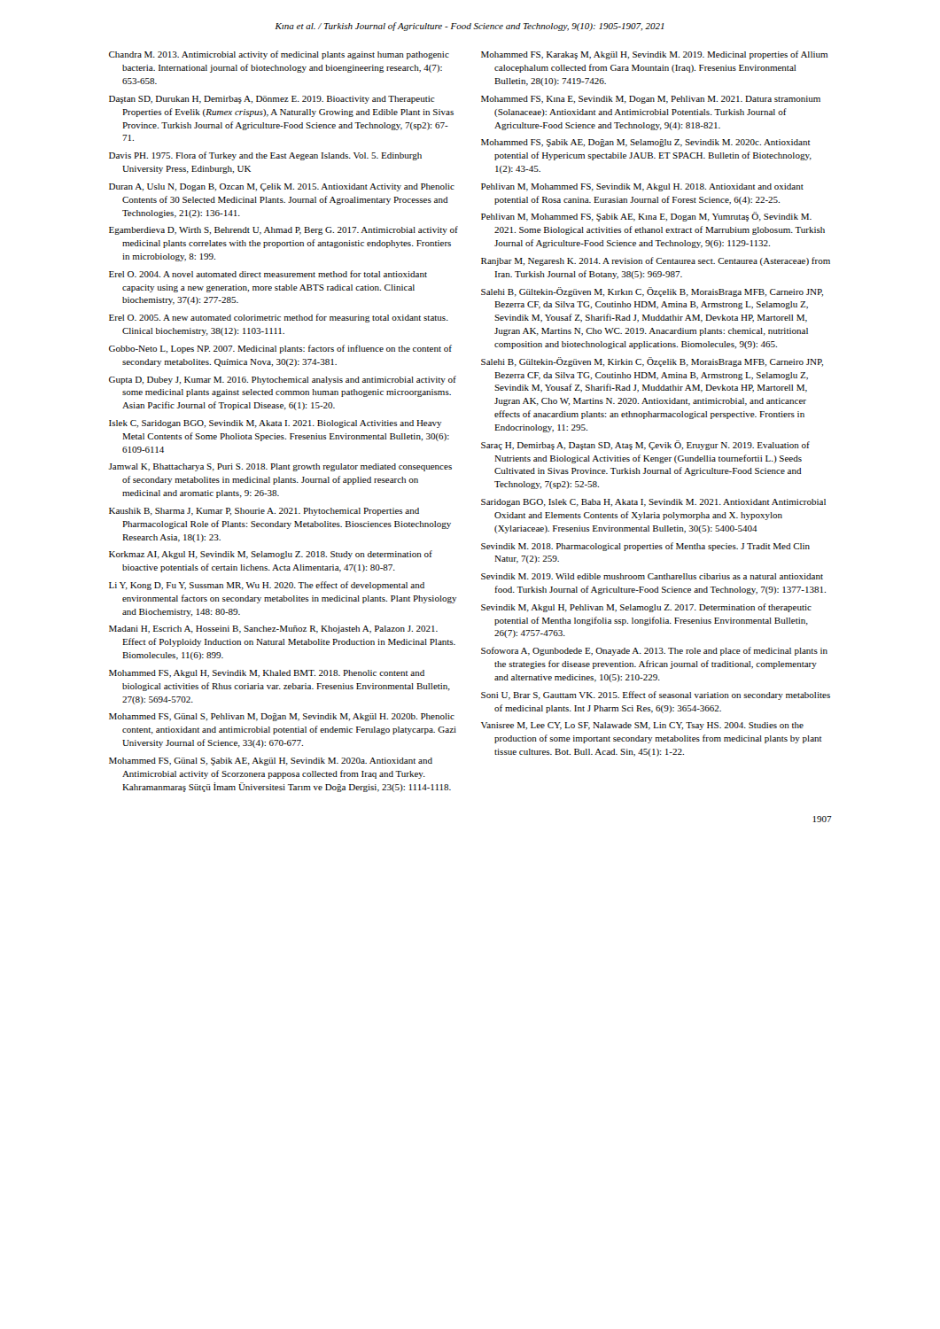Kına et al. / Turkish Journal of Agriculture - Food Science and Technology, 9(10): 1905-1907, 2021
Chandra M. 2013. Antimicrobial activity of medicinal plants against human pathogenic bacteria. International journal of biotechnology and bioengineering research, 4(7): 653-658.
Daştan SD, Durukan H, Demirbaş A, Dönmez E. 2019. Bioactivity and Therapeutic Properties of Evelik (Rumex crispus), A Naturally Growing and Edible Plant in Sivas Province. Turkish Journal of Agriculture-Food Science and Technology, 7(sp2): 67-71.
Davis PH. 1975. Flora of Turkey and the East Aegean Islands. Vol. 5. Edinburgh University Press, Edinburgh, UK
Duran A, Uslu N, Dogan B, Ozcan M, Çelik M. 2015. Antioxidant Activity and Phenolic Contents of 30 Selected Medicinal Plants. Journal of Agroalimentary Processes and Technologies, 21(2): 136-141.
Egamberdieva D, Wirth S, Behrendt U, Ahmad P, Berg G. 2017. Antimicrobial activity of medicinal plants correlates with the proportion of antagonistic endophytes. Frontiers in microbiology, 8: 199.
Erel O. 2004. A novel automated direct measurement method for total antioxidant capacity using a new generation, more stable ABTS radical cation. Clinical biochemistry, 37(4): 277-285.
Erel O. 2005. A new automated colorimetric method for measuring total oxidant status. Clinical biochemistry, 38(12): 1103-1111.
Gobbo-Neto L, Lopes NP. 2007. Medicinal plants: factors of influence on the content of secondary metabolites. Química Nova, 30(2): 374-381.
Gupta D, Dubey J, Kumar M. 2016. Phytochemical analysis and antimicrobial activity of some medicinal plants against selected common human pathogenic microorganisms. Asian Pacific Journal of Tropical Disease, 6(1): 15-20.
Islek C, Saridogan BGO, Sevindik M, Akata I. 2021. Biological Activities and Heavy Metal Contents of Some Pholiota Species. Fresenius Environmental Bulletin, 30(6): 6109-6114
Jamwal K, Bhattacharya S, Puri S. 2018. Plant growth regulator mediated consequences of secondary metabolites in medicinal plants. Journal of applied research on medicinal and aromatic plants, 9: 26-38.
Kaushik B, Sharma J, Kumar P, Shourie A. 2021. Phytochemical Properties and Pharmacological Role of Plants: Secondary Metabolites. Biosciences Biotechnology Research Asia, 18(1): 23.
Korkmaz AI, Akgul H, Sevindik M, Selamoglu Z. 2018. Study on determination of bioactive potentials of certain lichens. Acta Alimentaria, 47(1): 80-87.
Li Y, Kong D, Fu Y, Sussman MR, Wu H. 2020. The effect of developmental and environmental factors on secondary metabolites in medicinal plants. Plant Physiology and Biochemistry, 148: 80-89.
Madani H, Escrich A, Hosseini B, Sanchez-Muñoz R, Khojasteh A, Palazon J. 2021. Effect of Polyploidy Induction on Natural Metabolite Production in Medicinal Plants. Biomolecules, 11(6): 899.
Mohammed FS, Akgul H, Sevindik M, Khaled BMT. 2018. Phenolic content and biological activities of Rhus coriaria var. zebaria. Fresenius Environmental Bulletin, 27(8): 5694-5702.
Mohammed FS, Günal S, Pehlivan M, Doğan M, Sevindik M, Akgül H. 2020b. Phenolic content, antioxidant and antimicrobial potential of endemic Ferulago platycarpa. Gazi University Journal of Science, 33(4): 670-677.
Mohammed FS, Günal S, Şabik AE, Akgül H, Sevindik M. 2020a. Antioxidant and Antimicrobial activity of Scorzonera papposa collected from Iraq and Turkey. Kahramanmaraş Sütçü İmam Üniversitesi Tarım ve Doğa Dergisi, 23(5): 1114-1118.
Mohammed FS, Karakaş M, Akgül H, Sevindik M. 2019. Medicinal properties of Allium calocephalum collected from Gara Mountain (Iraq). Fresenius Environmental Bulletin, 28(10): 7419-7426.
Mohammed FS, Kına E, Sevindik M, Dogan M, Pehlivan M. 2021. Datura stramonium (Solanaceae): Antioxidant and Antimicrobial Potentials. Turkish Journal of Agriculture-Food Science and Technology, 9(4): 818-821.
Mohammed FS, Şabik AE, Doğan M, Selamoğlu Z, Sevindik M. 2020c. Antioxidant potential of Hypericum spectabile JAUB. ET SPACH. Bulletin of Biotechnology, 1(2): 43-45.
Pehlivan M, Mohammed FS, Sevindik M, Akgul H. 2018. Antioxidant and oxidant potential of Rosa canina. Eurasian Journal of Forest Science, 6(4): 22-25.
Pehlivan M, Mohammed FS, Şabik AE, Kına E, Dogan M, Yumrutaş Ö, Sevindik M. 2021. Some Biological activities of ethanol extract of Marrubium globosum. Turkish Journal of Agriculture-Food Science and Technology, 9(6): 1129-1132.
Ranjbar M, Negaresh K. 2014. A revision of Centaurea sect. Centaurea (Asteraceae) from Iran. Turkish Journal of Botany, 38(5): 969-987.
Salehi B, Gültekin-Özgüven M, Kırkın C, Özçelik B, MoraisBraga MFB, Carneiro JNP, Bezerra CF, da Silva TG, Coutinho HDM, Amina B, Armstrong L, Selamoglu Z, Sevindik M, Yousaf Z, Sharifi-Rad J, Muddathir AM, Devkota HP, Martorell M, Jugran AK, Martins N, Cho WC. 2019. Anacardium plants: chemical, nutritional composition and biotechnological applications. Biomolecules, 9(9): 465.
Salehi B, Gültekin-Özgüven M, Kirkin C, Özçelik B, MoraisBraga MFB, Carneiro JNP, Bezerra CF, da Silva TG, Coutinho HDM, Amina B, Armstrong L, Selamoglu Z, Sevindik M, Yousaf Z, Sharifi-Rad J, Muddathir AM, Devkota HP, Martorell M, Jugran AK, Cho W, Martins N. 2020. Antioxidant, antimicrobial, and anticancer effects of anacardium plants: an ethnopharmacological perspective. Frontiers in Endocrinology, 11: 295.
Saraç H, Demirbaş A, Daştan SD, Ataş M, Çevik Ö, Eruygur N. 2019. Evaluation of Nutrients and Biological Activities of Kenger (Gundellia tournefortii L.) Seeds Cultivated in Sivas Province. Turkish Journal of Agriculture-Food Science and Technology, 7(sp2): 52-58.
Saridogan BGO, Islek C, Baba H, Akata I, Sevindik M. 2021. Antioxidant Antimicrobial Oxidant and Elements Contents of Xylaria polymorpha and X. hypoxylon (Xylariaceae). Fresenius Environmental Bulletin, 30(5): 5400-5404
Sevindik M. 2018. Pharmacological properties of Mentha species. J Tradit Med Clin Natur, 7(2): 259.
Sevindik M. 2019. Wild edible mushroom Cantharellus cibarius as a natural antioxidant food. Turkish Journal of Agriculture-Food Science and Technology, 7(9): 1377-1381.
Sevindik M, Akgul H, Pehlivan M, Selamoglu Z. 2017. Determination of therapeutic potential of Mentha longifolia ssp. longifolia. Fresenius Environmental Bulletin, 26(7): 4757-4763.
Sofowora A, Ogunbodede E, Onayade A. 2013. The role and place of medicinal plants in the strategies for disease prevention. African journal of traditional, complementary and alternative medicines, 10(5): 210-229.
Soni U, Brar S, Gauttam VK. 2015. Effect of seasonal variation on secondary metabolites of medicinal plants. Int J Pharm Sci Res, 6(9): 3654-3662.
Vanisree M, Lee CY, Lo SF, Nalawade SM, Lin CY, Tsay HS. 2004. Studies on the production of some important secondary metabolites from medicinal plants by plant tissue cultures. Bot. Bull. Acad. Sin, 45(1): 1-22.
1907